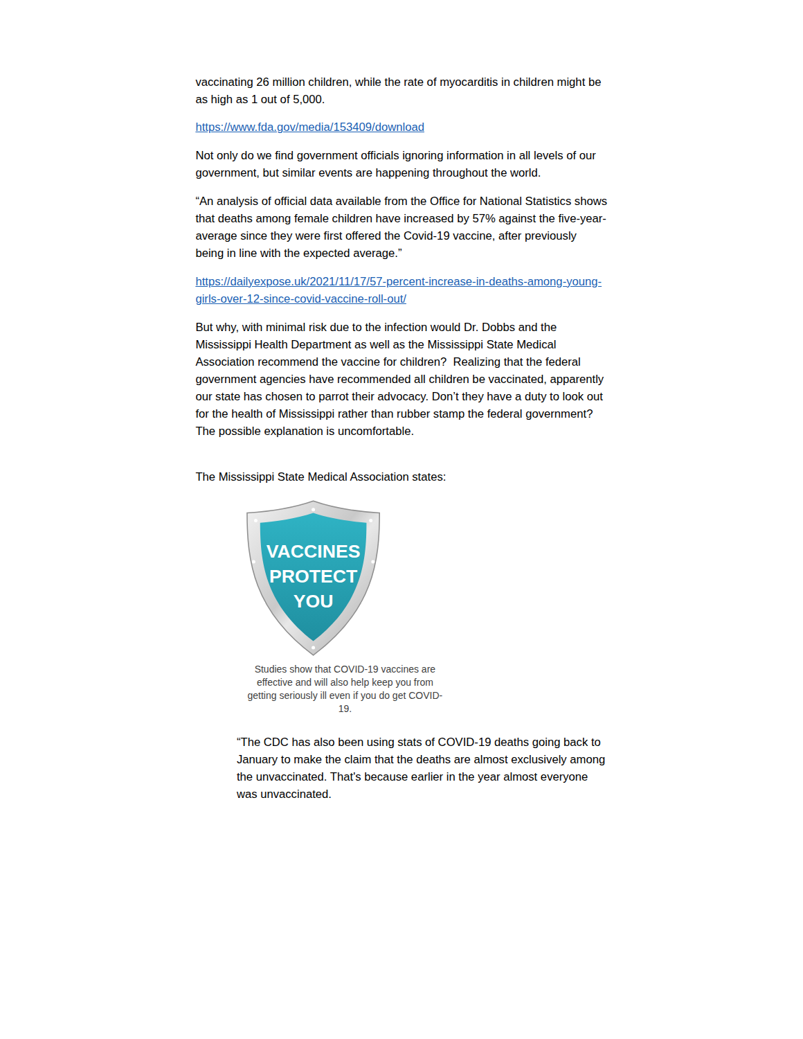vaccinating 26 million children, while the rate of myocarditis in children might be as high as 1 out of 5,000.
https://www.fda.gov/media/153409/download
Not only do we find government officials ignoring information in all levels of our government, but similar events are happening throughout the world.
“An analysis of official data available from the Office for National Statistics shows that deaths among female children have increased by 57% against the five-year-average since they were first offered the Covid-19 vaccine, after previously being in line with the expected average.”
https://dailyexpose.uk/2021/11/17/57-percent-increase-in-deaths-among-young-girls-over-12-since-covid-vaccine-roll-out/
But why, with minimal risk due to the infection would Dr. Dobbs and the Mississippi Health Department as well as the Mississippi State Medical Association recommend the vaccine for children? Realizing that the federal government agencies have recommended all children be vaccinated, apparently our state has chosen to parrot their advocacy. Don’t they have a duty to look out for the health of Mississippi rather than rubber stamp the federal government? The possible explanation is uncomfortable.
The Mississippi State Medical Association states:
VACCINES PROTECT YOU
Studies show that COVID-19 vaccines are effective and will also help keep you from getting seriously ill even if you do get COVID-19.
“The CDC has also been using stats of COVID-19 deaths going back to January to make the claim that the deaths are almost exclusively among the unvaccinated. That's because earlier in the year almost everyone was unvaccinated.